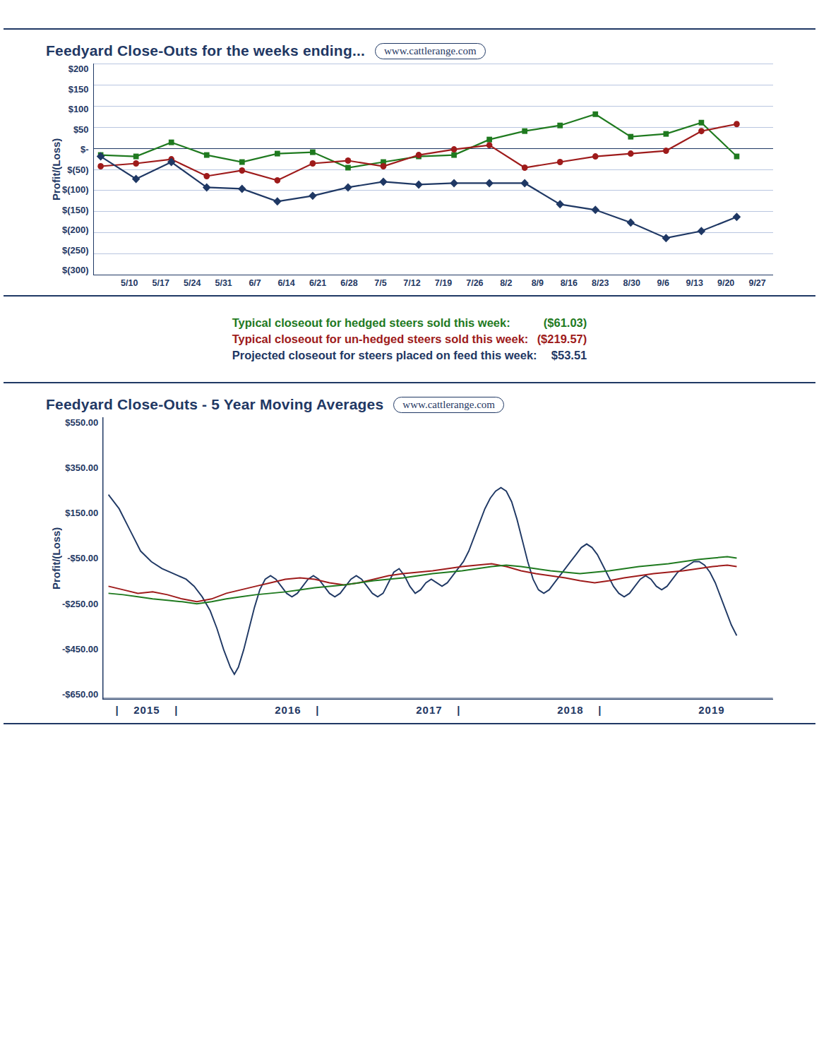Feedyard Close-Outs for the weeks ending...
www.cattlerange.com
Profit/(Loss)
$200 $150 $100 $50 $- $(50) $(100) $(150) $(200) $(250) $(300)
5/105/175/245/31 6/76/146/216/28 7/57/127/197/26 8/28/98/168/23 8/309/69/139/209/27
| Typical closeout for hedged steers sold this week: | ($61.03) |
| Typical closeout for un-hedged steers sold this week: | ($219.57) |
| Projected closeout for steers placed on feed this week: | $53.51 |
Feedyard Close-Outs - 5 Year Moving Averages
www.cattlerange.com
Profit/(Loss)
$550.00 $350.00 $150.00 -$50.00 -$250.00 -$450.00 -$650.00
| 2015 | 2016 | 2017 | 2018 | 2019